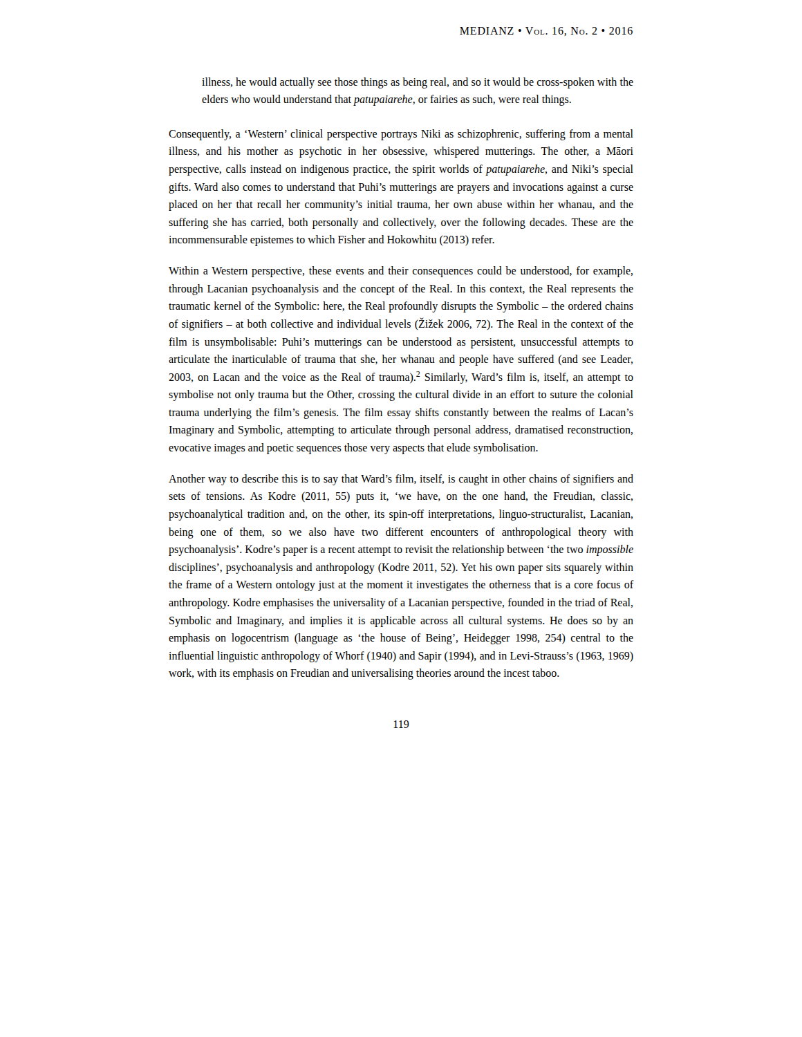MEDIANZ • Vol. 16, No. 2 • 2016
illness, he would actually see those things as being real, and so it would be cross-spoken with the elders who would understand that patupaiarehe, or fairies as such, were real things.
Consequently, a ‘Western’ clinical perspective portrays Niki as schizophrenic, suffering from a mental illness, and his mother as psychotic in her obsessive, whispered mutterings. The other, a Māori perspective, calls instead on indigenous practice, the spirit worlds of patupaiarehe, and Niki’s special gifts. Ward also comes to understand that Puhi’s mutterings are prayers and invocations against a curse placed on her that recall her community’s initial trauma, her own abuse within her whanau, and the suffering she has carried, both personally and collectively, over the following decades. These are the incommensurable epistemes to which Fisher and Hokowhitu (2013) refer.
Within a Western perspective, these events and their consequences could be understood, for example, through Lacanian psychoanalysis and the concept of the Real. In this context, the Real represents the traumatic kernel of the Symbolic: here, the Real profoundly disrupts the Symbolic – the ordered chains of signifiers – at both collective and individual levels (Žižek 2006, 72). The Real in the context of the film is unsymbolisable: Puhi’s mutterings can be understood as persistent, unsuccessful attempts to articulate the inarticulable of trauma that she, her whanau and people have suffered (and see Leader, 2003, on Lacan and the voice as the Real of trauma).2 Similarly, Ward’s film is, itself, an attempt to symbolise not only trauma but the Other, crossing the cultural divide in an effort to suture the colonial trauma underlying the film’s genesis. The film essay shifts constantly between the realms of Lacan’s Imaginary and Symbolic, attempting to articulate through personal address, dramatised reconstruction, evocative images and poetic sequences those very aspects that elude symbolisation.
Another way to describe this is to say that Ward’s film, itself, is caught in other chains of signifiers and sets of tensions. As Kodre (2011, 55) puts it, ‘we have, on the one hand, the Freudian, classic, psychoanalytical tradition and, on the other, its spin-off interpretations, linguo-structuralist, Lacanian, being one of them, so we also have two different encounters of anthropological theory with psychoanalysis’. Kodre’s paper is a recent attempt to revisit the relationship between ‘the two impossible disciplines’, psychoanalysis and anthropology (Kodre 2011, 52). Yet his own paper sits squarely within the frame of a Western ontology just at the moment it investigates the otherness that is a core focus of anthropology. Kodre emphasises the universality of a Lacanian perspective, founded in the triad of Real, Symbolic and Imaginary, and implies it is applicable across all cultural systems. He does so by an emphasis on logocentrism (language as ‘the house of Being’, Heidegger 1998, 254) central to the influential linguistic anthropology of Whorf (1940) and Sapir (1994), and in Levi-Strauss’s (1963, 1969) work, with its emphasis on Freudian and universalising theories around the incest taboo.
119